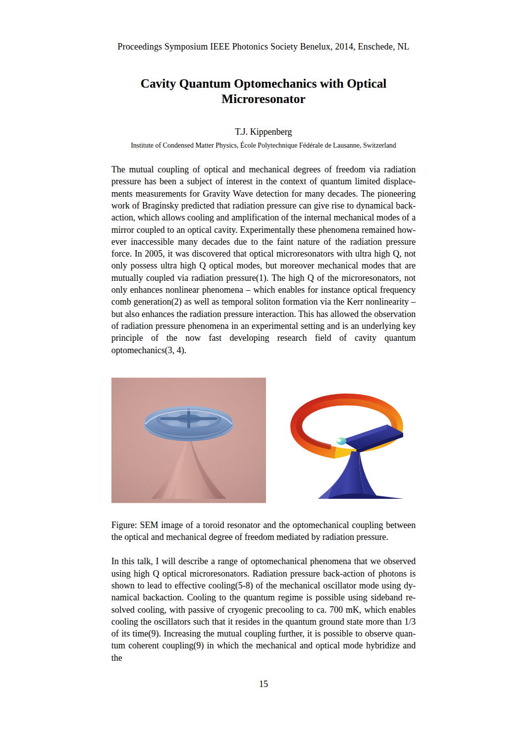Proceedings Symposium IEEE Photonics Society Benelux, 2014, Enschede, NL
Cavity Quantum Optomechanics with Optical
Microresonator
T.J. Kippenberg
Institute of Condensed Matter Physics, École Polytechnique Fédérale de Lausanne, Switzerland
The mutual coupling of optical and mechanical degrees of freedom via radiation pressure has been a subject of interest in the context of quantum limited displacements measurements for Gravity Wave detection for many decades. The pioneering work of Braginsky predicted that radiation pressure can give rise to dynamical backaction, which allows cooling and amplification of the internal mechanical modes of a mirror coupled to an optical cavity. Experimentally these phenomena remained however inaccessible many decades due to the faint nature of the radiation pressure force. In 2005, it was discovered that optical microresonators with ultra high Q, not only possess ultra high Q optical modes, but moreover mechanical modes that are mutually coupled via radiation pressure(1). The high Q of the microresonators, not only enhances nonlinear phenomena – which enables for instance optical frequency comb generation(2) as well as temporal soliton formation via the Kerr nonlinearity – but also enhances the radiation pressure interaction. This has allowed the observation of radiation pressure phenomena in an experimental setting and is an underlying key principle of the now fast developing research field of cavity quantum optomechanics(3, 4).
Figure: SEM image of a toroid resonator and the optomechanical coupling between the optical and mechanical degree of freedom mediated by radiation pressure.
In this talk, I will describe a range of optomechanical phenomena that we observed using high Q optical microresonators. Radiation pressure back-action of photons is shown to lead to effective cooling(5-8) of the mechanical oscillator mode using dynamical backaction. Cooling to the quantum regime is possible using sideband resolved cooling, with passive of cryogenic precooling to ca. 700 mK, which enables cooling the oscillators such that it resides in the quantum ground state more than 1/3 of its time(9). Increasing the mutual coupling further, it is possible to observe quantum coherent coupling(9) in which the mechanical and optical mode hybridize and the
15